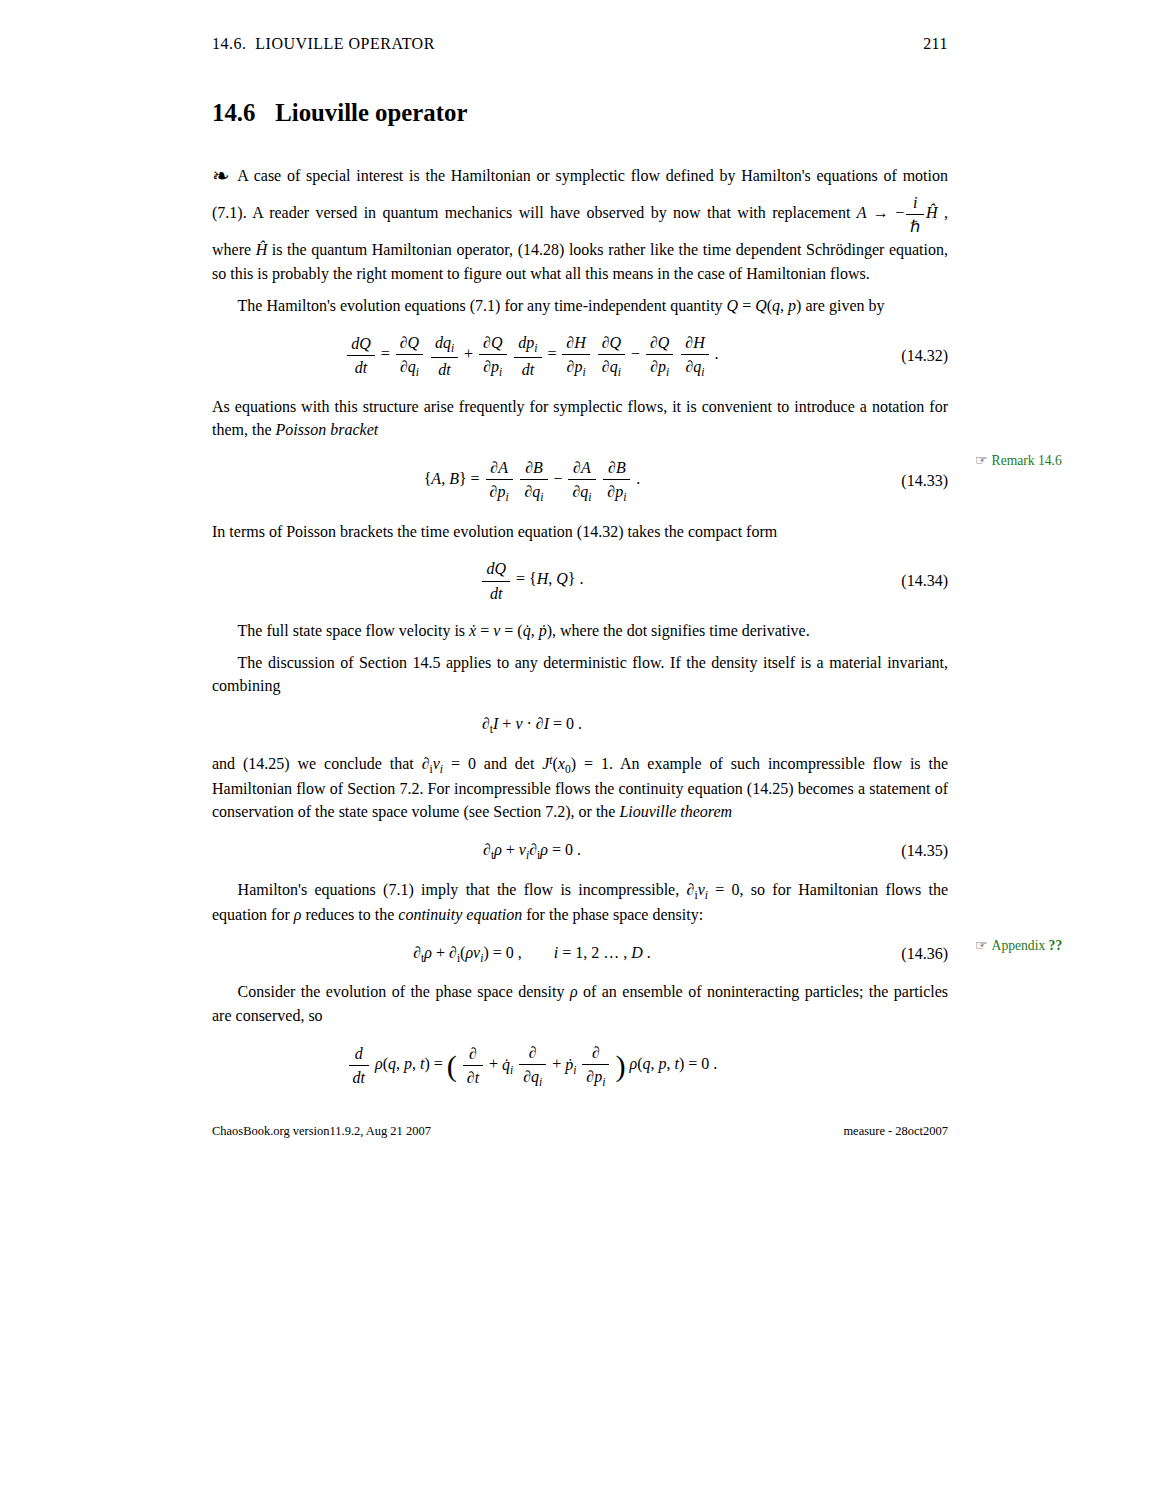14.6. LIOUVILLE OPERATOR 211
14.6 Liouville operator
❧A case of special interest is the Hamiltonian or symplectic flow defined by Hamilton's equations of motion (7.1). A reader versed in quantum mechanics will have observed by now that with replacement A → −iℏ Ĥ , where Ĥ is the quantum Hamiltonian operator, (14.28) looks rather like the time dependent Schrödinger equation, so this is probably the right moment to figure out what all this means in the case of Hamiltonian flows.
The Hamilton's evolution equations (7.1) for any time-independent quantity Q = Q(q, p) are given by
dQ dt = ∂Q∂qi dqi dt + ∂Q∂pi dpi dt = ∂H∂pi ∂Q∂qi − ∂Q∂pi ∂H∂qi .
(14.32)
As equations with this structure arise frequently for symplectic flows, it is convenient to introduce a notation for them, the Poisson bracket
☞Remark 14.6
{A, B} = ∂A∂pi ∂B∂qi − ∂A∂qi ∂B∂pi .
(14.33)
In terms of Poisson brackets the time evolution equation (14.32) takes the compact form
dQ dt = {H, Q} .
(14.34)
The full state space flow velocity is ẋ = v = (q̇, ṗ), where the dot signifies time derivative.
The discussion of Section 14.5 applies to any deterministic flow. If the density itself is a material invariant, combining
∂tI + v · ∂I = 0 .
and (14.25) we conclude that ∂ivi = 0 and det Jt(x 0) = 1. An example of such incompressible flow is the Hamiltonian flow of Section 7.2. For incompressible flows the continuity equation (14.25) becomes a statement of conservation of the state space volume (see Section 7.2), or the Liouville theorem
∂tρ + vi∂iρ = 0 .
(14.35)
Hamilton's equations (7.1) imply that the flow is incompressible, ∂ivi = 0, so for Hamiltonian flows the equation for ρ reduces to the continuity equation for the phase space density:
☞Appendix ??
∂tρ + ∂i(ρvi) = 0 , i = 1, 2 … , D .
(14.36)
Consider the evolution of the phase space density ρ of an ensemble of noninteracting particles; the particles are conserved, so
ddt ρ(q, p, t) = ( ∂∂t + q̇i ∂∂qi + ṗi ∂∂pi ) ρ(q, p, t) = 0 .
ChaosBook.org version11.9.2, Aug 21 2007 measure - 28oct2007